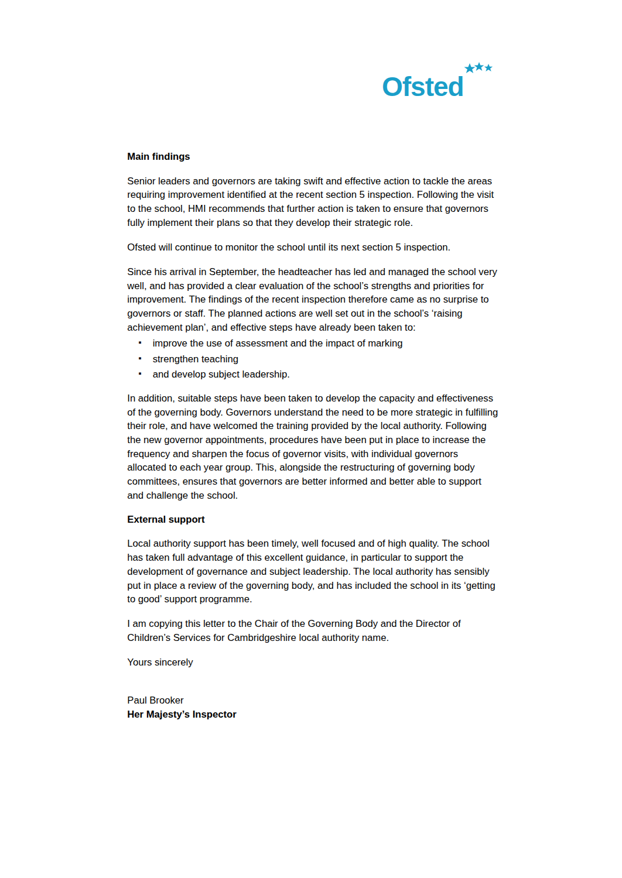Ofsted
Main findings
Senior leaders and governors are taking swift and effective action to tackle the areas requiring improvement identified at the recent section 5 inspection. Following the visit to the school, HMI recommends that further action is taken to ensure that governors fully implement their plans so that they develop their strategic role.
Ofsted will continue to monitor the school until its next section 5 inspection.
Since his arrival in September, the headteacher has led and managed the school very well, and has provided a clear evaluation of the school’s strengths and priorities for improvement. The findings of the recent inspection therefore came as no surprise to governors or staff. The planned actions are well set out in the school’s ‘raising achievement plan’, and effective steps have already been taken to:
improve the use of assessment and the impact of marking
strengthen teaching
and develop subject leadership.
In addition, suitable steps have been taken to develop the capacity and effectiveness of the governing body. Governors understand the need to be more strategic in fulfilling their role, and have welcomed the training provided by the local authority. Following the new governor appointments, procedures have been put in place to increase the frequency and sharpen the focus of governor visits, with individual governors allocated to each year group. This, alongside the restructuring of governing body committees, ensures that governors are better informed and better able to support and challenge the school.
External support
Local authority support has been timely, well focused and of high quality. The school has taken full advantage of this excellent guidance, in particular to support the development of governance and subject leadership. The local authority has sensibly put in place a review of the governing body, and has included the school in its ‘getting to good’ support programme.
I am copying this letter to the Chair of the Governing Body and the Director of Children’s Services for Cambridgeshire local authority name.
Yours sincerely
Paul Brooker
Her Majesty’s Inspector